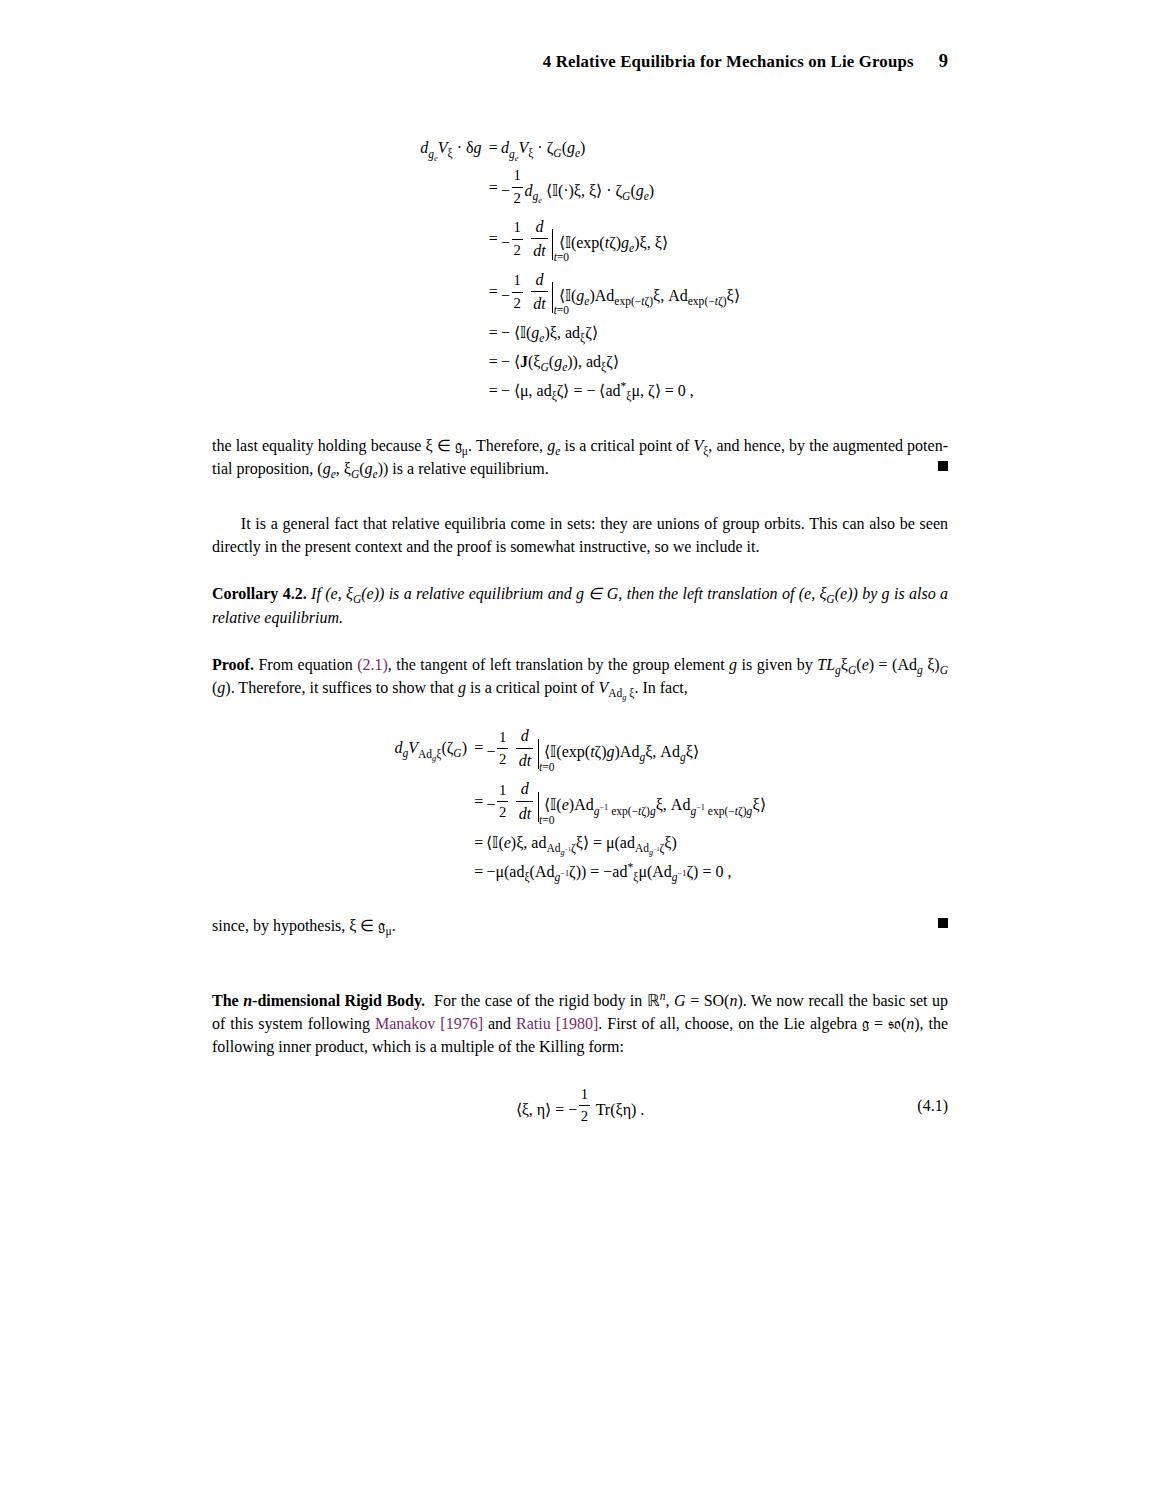4 Relative Equilibria for Mechanics on Lie Groups 9
| d g e V ξ · δ g | = | d g e V ξ · ζ G ( g e ) |
| | = | − 1 2 d g e ⟨𝕀(·)ξ, ξ⟩ · ζ G ( g e ) |
| | = | − 1 2 d dt t =0 ⟨𝕀(exp( t ζ) g e )ξ, ξ⟩ |
| | = | − 1 2 d dt t =0 ⟨𝕀( g e )Ad exp(− t ζ) ξ, Ad exp(− t ζ) ξ⟩ |
| | = | − ⟨𝕀( g e )ξ, ad ξ ζ⟩ |
| | = | − ⟨ J (ξ G ( g e )), ad ξ ζ⟩ |
| | = | − ⟨μ, ad ξ ζ⟩ = − ⟨ad * ξ μ, ζ⟩ = 0 , |
the last equality holding because ξ ∈ 𝔤μ. Therefore, ge is a critical point of Vξ, and hence, by the augmented potential proposition, (ge, ξG(ge)) is a relative equilibrium.
It is a general fact that relative equilibria come in sets: they are unions of group orbits. This can also be seen directly in the present context and the proof is somewhat instructive, so we include it.
Corollary 4.2. If (e, ξG(e)) is a relative equilibrium and g ∈ G, then the left translation of (e, ξG(e)) by g is also a relative equilibrium.
Proof. From equation (2.1), the tangent of left translation by the group element g is given by TLgξG(e) = (Adg ξ)G (g). Therefore, it suffices to show that g is a critical point of VAdg ξ. In fact,
| d g V Ad g ξ (ζ G ) | = | − 1 2 d dt t =0 ⟨𝕀(exp( t ζ) g )Ad g ξ, Ad g ξ⟩ |
| | = | − 1 2 d dt t =0 ⟨𝕀( e )Ad g −1 exp(− t ζ) g ξ, Ad g −1 exp(− t ζ) g ξ⟩ |
| | = | ⟨𝕀( e )ξ, ad Ad g −1 ζ ξ⟩ = μ(ad Ad g −1 ζ ξ) |
| | = | −μ(ad ξ (Ad g −1 ζ)) = −ad * ξ μ(Ad g −1 ζ) = 0 , |
since, by hypothesis, ξ ∈ 𝔤μ.
The n-dimensional Rigid Body. For the case of the rigid body in ℝn, G = SO(n). We now recall the basic set up of this system following Manakov [1976] and Ratiu [1980]. First of all, choose, on the Lie algebra 𝔤 = 𝔰𝔬(n), the following inner product, which is a multiple of the Killing form:
⟨ξ, η⟩ = −12 Tr(ξη) . (4.1)